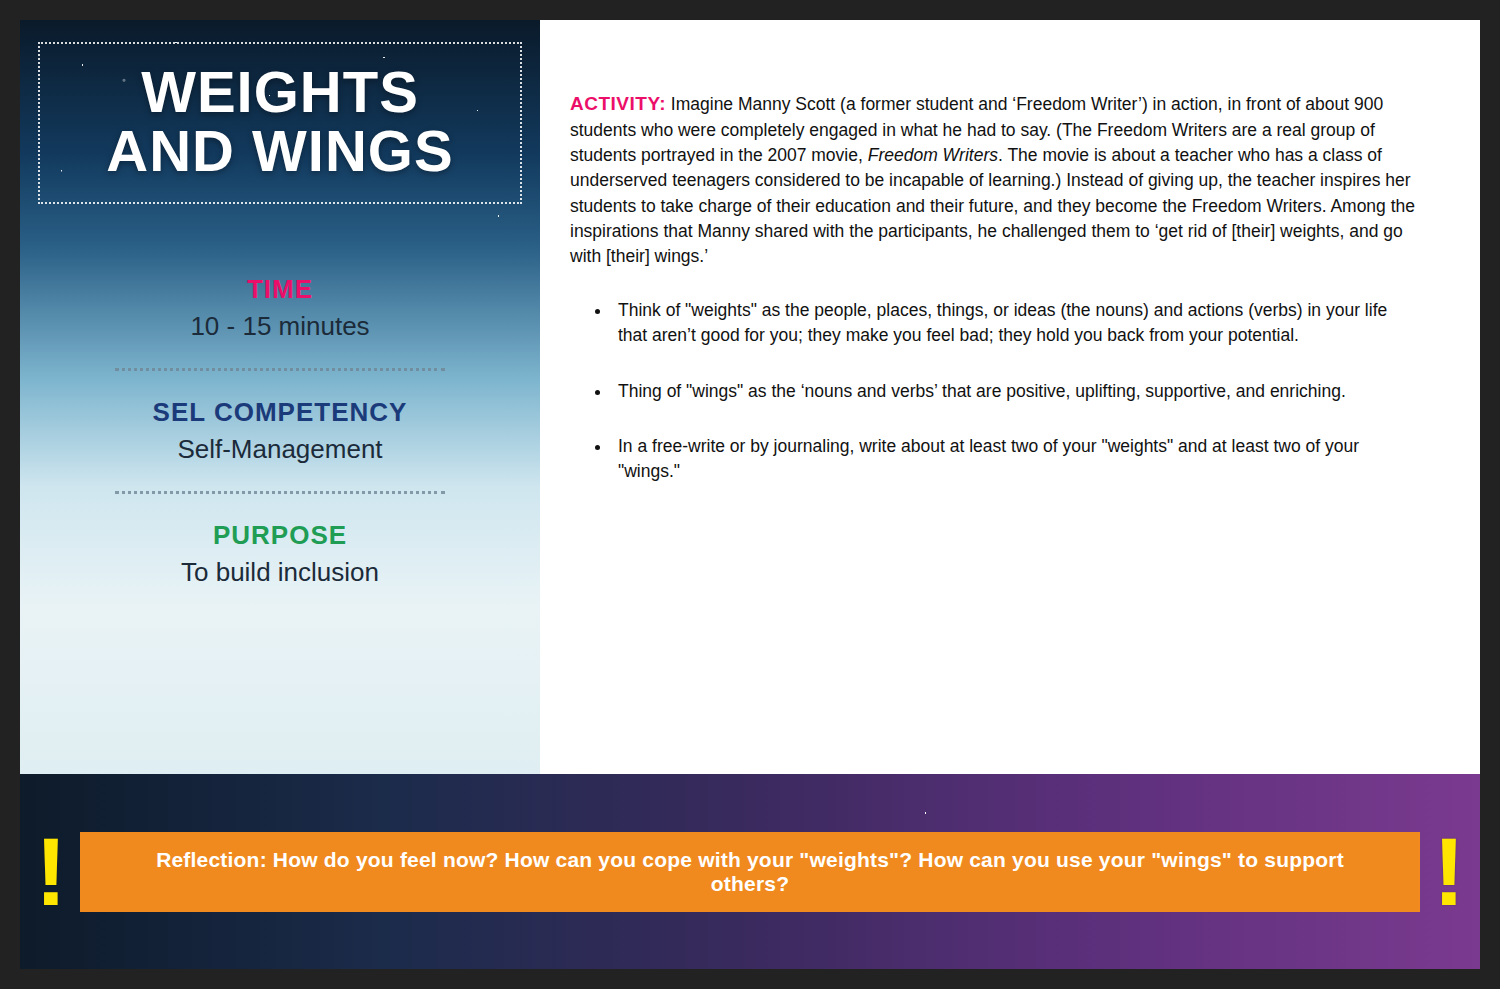Weights
and Wings
Time
10 - 15 minutes
SEL Competency
Self-Management
Purpose
To build inclusion
ACTIVITY: Imagine Manny Scott (a former student and ‘Freedom Writer’) in action, in front of about 900 students who were completely engaged in what he had to say. (The Freedom Writers are a real group of students portrayed in the 2007 movie, Freedom Writers. The movie is about a teacher who has a class of underserved teenagers considered to be incapable of learning.) Instead of giving up, the teacher inspires her students to take charge of their education and their future, and they become the Freedom Writers. Among the inspirations that Manny shared with the participants, he challenged them to ‘get rid of [their] weights, and go with [their] wings.’
Think of "weights" as the people, places, things, or ideas (the nouns) and actions (verbs) in your life that aren’t good for you; they make you feel bad; they hold you back from your potential.
Thing of "wings" as the ‘nouns and verbs’ that are positive, uplifting, supportive, and enriching.
In a free-write or by journaling, write about at least two of your "weights" and at least two of your "wings."
! Reflection: How do you feel now? How can you cope with your "weights"? How can you use your "wings" to support others? !